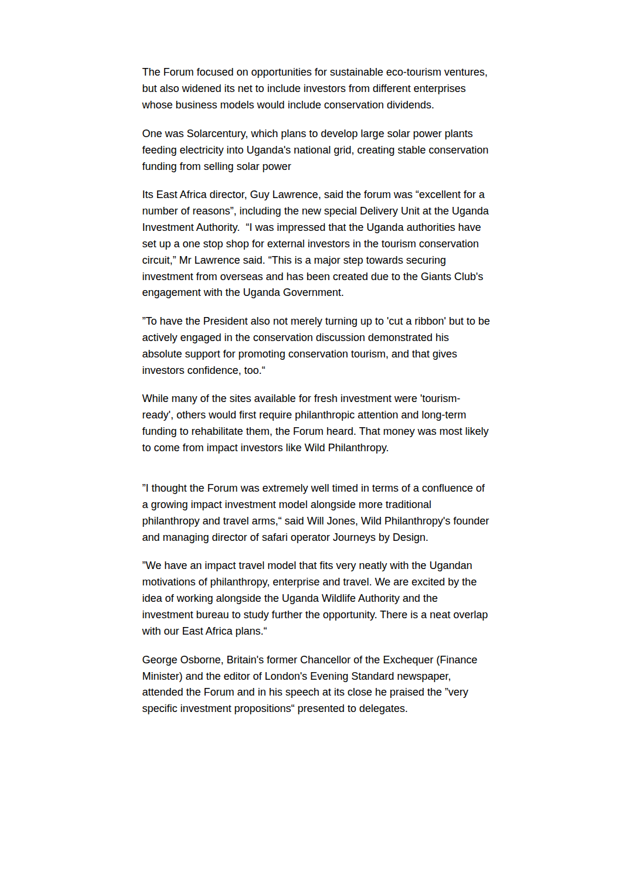The Forum focused on opportunities for sustainable eco-tourism ventures, but also widened its net to include investors from different enterprises whose business models would include conservation dividends.
One was Solarcentury, which plans to develop large solar power plants feeding electricity into Uganda's national grid, creating stable conservation funding from selling solar power
Its East Africa director, Guy Lawrence, said the forum was “excellent for a number of reasons”, including the new special Delivery Unit at the Uganda Investment Authority. “I was impressed that the Uganda authorities have set up a one stop shop for external investors in the tourism conservation circuit,” Mr Lawrence said. “This is a major step towards securing investment from overseas and has been created due to the Giants Club's engagement with the Uganda Government.
”To have the President also not merely turning up to 'cut a ribbon' but to be actively engaged in the conservation discussion demonstrated his absolute support for promoting conservation tourism, and that gives investors confidence, too.“
While many of the sites available for fresh investment were 'tourism-ready', others would first require philanthropic attention and long-term funding to rehabilitate them, the Forum heard. That money was most likely to come from impact investors like Wild Philanthropy.
”I thought the Forum was extremely well timed in terms of a confluence of a growing impact investment model alongside more traditional philanthropy and travel arms,“ said Will Jones, Wild Philanthropy's founder and managing director of safari operator Journeys by Design.
”We have an impact travel model that fits very neatly with the Ugandan motivations of philanthropy, enterprise and travel. We are excited by the idea of working alongside the Uganda Wildlife Authority and the investment bureau to study further the opportunity. There is a neat overlap with our East Africa plans.“
George Osborne, Britain's former Chancellor of the Exchequer (Finance Minister) and the editor of London's Evening Standard newspaper, attended the Forum and in his speech at its close he praised the ”very specific investment propositions“ presented to delegates.